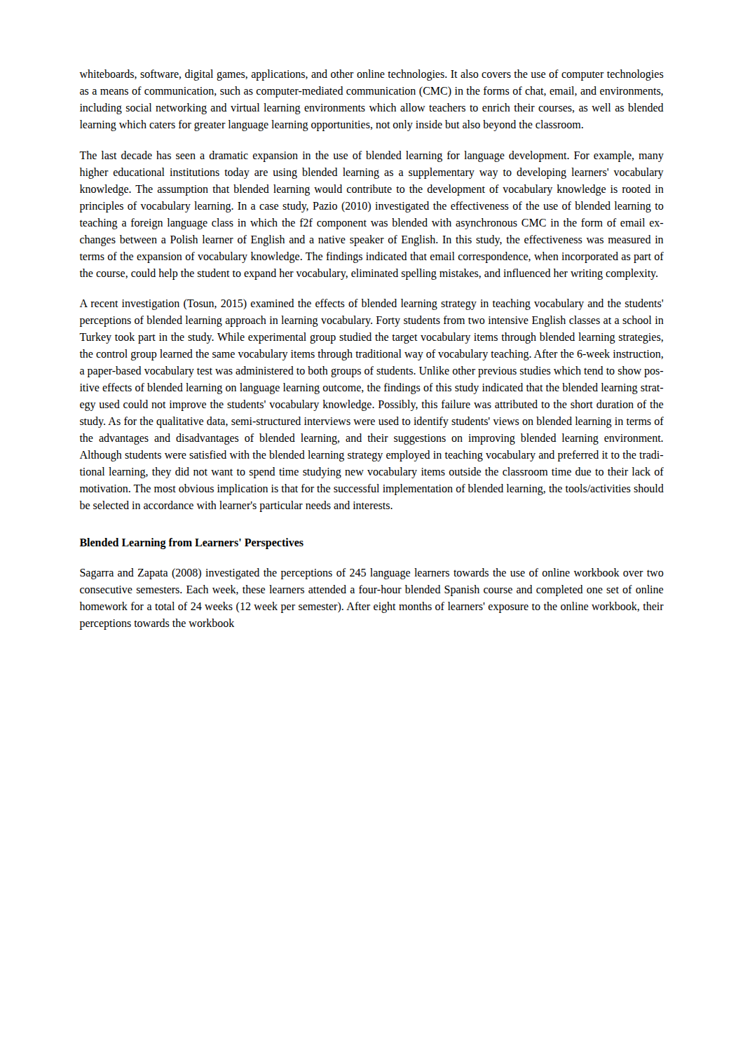whiteboards, software, digital games, applications, and other online technologies. It also covers the use of computer technologies as a means of communication, such as computer-mediated communication (CMC) in the forms of chat, email, and environments, including social networking and virtual learning environments which allow teachers to enrich their courses, as well as blended learning which caters for greater language learning opportunities, not only inside but also beyond the classroom.
The last decade has seen a dramatic expansion in the use of blended learning for language development. For example, many higher educational institutions today are using blended learning as a supplementary way to developing learners' vocabulary knowledge. The assumption that blended learning would contribute to the development of vocabulary knowledge is rooted in principles of vocabulary learning. In a case study, Pazio (2010) investigated the effectiveness of the use of blended learning to teaching a foreign language class in which the f2f component was blended with asynchronous CMC in the form of email exchanges between a Polish learner of English and a native speaker of English. In this study, the effectiveness was measured in terms of the expansion of vocabulary knowledge. The findings indicated that email correspondence, when incorporated as part of the course, could help the student to expand her vocabulary, eliminated spelling mistakes, and influenced her writing complexity.
A recent investigation (Tosun, 2015) examined the effects of blended learning strategy in teaching vocabulary and the students' perceptions of blended learning approach in learning vocabulary. Forty students from two intensive English classes at a school in Turkey took part in the study. While experimental group studied the target vocabulary items through blended learning strategies, the control group learned the same vocabulary items through traditional way of vocabulary teaching. After the 6-week instruction, a paper-based vocabulary test was administered to both groups of students. Unlike other previous studies which tend to show positive effects of blended learning on language learning outcome, the findings of this study indicated that the blended learning strategy used could not improve the students' vocabulary knowledge. Possibly, this failure was attributed to the short duration of the study. As for the qualitative data, semi-structured interviews were used to identify students' views on blended learning in terms of the advantages and disadvantages of blended learning, and their suggestions on improving blended learning environment. Although students were satisfied with the blended learning strategy employed in teaching vocabulary and preferred it to the traditional learning, they did not want to spend time studying new vocabulary items outside the classroom time due to their lack of motivation. The most obvious implication is that for the successful implementation of blended learning, the tools/activities should be selected in accordance with learner's particular needs and interests.
Blended Learning from Learners' Perspectives
Sagarra and Zapata (2008) investigated the perceptions of 245 language learners towards the use of online workbook over two consecutive semesters. Each week, these learners attended a four-hour blended Spanish course and completed one set of online homework for a total of 24 weeks (12 week per semester). After eight months of learners' exposure to the online workbook, their perceptions towards the workbook